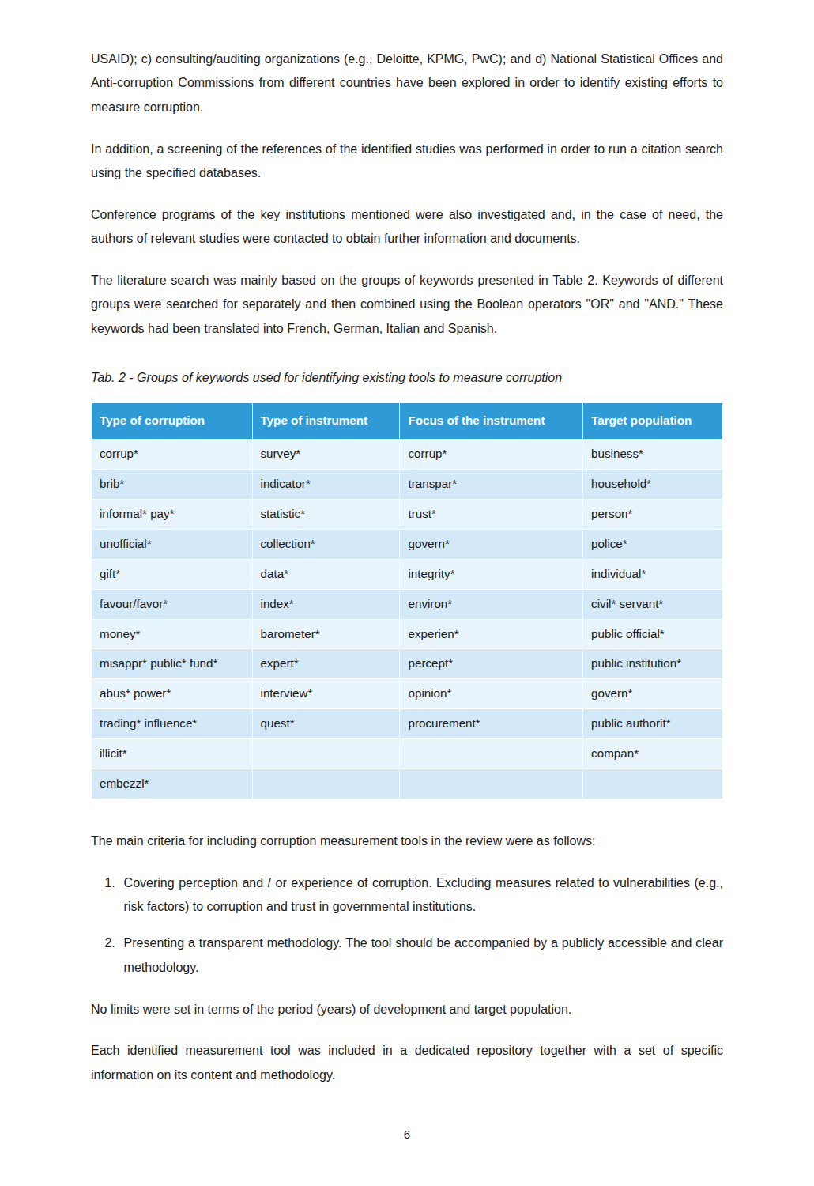USAID); c) consulting/auditing organizations (e.g., Deloitte, KPMG, PwC); and d) National Statistical Offices and Anti-corruption Commissions from different countries have been explored in order to identify existing efforts to measure corruption.
In addition, a screening of the references of the identified studies was performed in order to run a citation search using the specified databases.
Conference programs of the key institutions mentioned were also investigated and, in the case of need, the authors of relevant studies were contacted to obtain further information and documents.
The literature search was mainly based on the groups of keywords presented in Table 2. Keywords of different groups were searched for separately and then combined using the Boolean operators "OR" and "AND." These keywords had been translated into French, German, Italian and Spanish.
Tab. 2 - Groups of keywords used for identifying existing tools to measure corruption
| Type of corruption | Type of instrument | Focus of the instrument | Target population |
| --- | --- | --- | --- |
| corrup* | survey* | corrup* | business* |
| brib* | indicator* | transpar* | household* |
| informal* pay* | statistic* | trust* | person* |
| unofficial* | collection* | govern* | police* |
| gift* | data* | integrity* | individual* |
| favour/favor* | index* | environ* | civil* servant* |
| money* | barometer* | experien* | public official* |
| misappr* public* fund* | expert* | percept* | public institution* |
| abus* power* | interview* | opinion* | govern* |
| trading* influence* | quest* | procurement* | public authorit* |
| illicit* | | | compan* |
| embezzl* | | | |
The main criteria for including corruption measurement tools in the review were as follows:
Covering perception and / or experience of corruption. Excluding measures related to vulnerabilities (e.g., risk factors) to corruption and trust in governmental institutions.
Presenting a transparent methodology. The tool should be accompanied by a publicly accessible and clear methodology.
No limits were set in terms of the period (years) of development and target population.
Each identified measurement tool was included in a dedicated repository together with a set of specific information on its content and methodology.
6